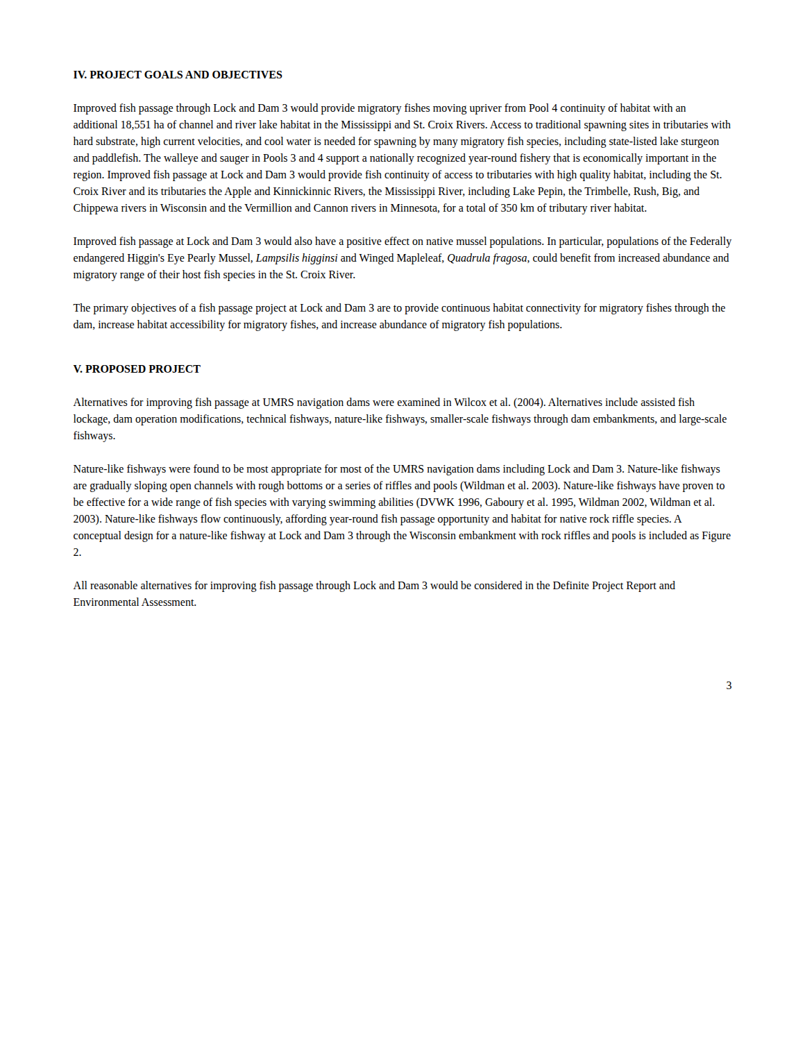IV. PROJECT GOALS AND OBJECTIVES
Improved fish passage through Lock and Dam 3 would provide migratory fishes moving upriver from Pool 4 continuity of habitat with an additional 18,551 ha of channel and river lake habitat in the Mississippi and St. Croix Rivers. Access to traditional spawning sites in tributaries with hard substrate, high current velocities, and cool water is needed for spawning by many migratory fish species, including state-listed lake sturgeon and paddlefish. The walleye and sauger in Pools 3 and 4 support a nationally recognized year-round fishery that is economically important in the region. Improved fish passage at Lock and Dam 3 would provide fish continuity of access to tributaries with high quality habitat, including the St. Croix River and its tributaries the Apple and Kinnickinnic Rivers, the Mississippi River, including Lake Pepin, the Trimbelle, Rush, Big, and Chippewa rivers in Wisconsin and the Vermillion and Cannon rivers in Minnesota, for a total of 350 km of tributary river habitat.
Improved fish passage at Lock and Dam 3 would also have a positive effect on native mussel populations. In particular, populations of the Federally endangered Higgin's Eye Pearly Mussel, Lampsilis higginsi and Winged Mapleleaf, Quadrula fragosa, could benefit from increased abundance and migratory range of their host fish species in the St. Croix River.
The primary objectives of a fish passage project at Lock and Dam 3 are to provide continuous habitat connectivity for migratory fishes through the dam, increase habitat accessibility for migratory fishes, and increase abundance of migratory fish populations.
V. PROPOSED PROJECT
Alternatives for improving fish passage at UMRS navigation dams were examined in Wilcox et al. (2004). Alternatives include assisted fish lockage, dam operation modifications, technical fishways, nature-like fishways, smaller-scale fishways through dam embankments, and large-scale fishways.
Nature-like fishways were found to be most appropriate for most of the UMRS navigation dams including Lock and Dam 3. Nature-like fishways are gradually sloping open channels with rough bottoms or a series of riffles and pools (Wildman et al. 2003). Nature-like fishways have proven to be effective for a wide range of fish species with varying swimming abilities (DVWK 1996, Gaboury et al. 1995, Wildman 2002, Wildman et al. 2003). Nature-like fishways flow continuously, affording year-round fish passage opportunity and habitat for native rock riffle species. A conceptual design for a nature-like fishway at Lock and Dam 3 through the Wisconsin embankment with rock riffles and pools is included as Figure 2.
All reasonable alternatives for improving fish passage through Lock and Dam 3 would be considered in the Definite Project Report and Environmental Assessment.
3